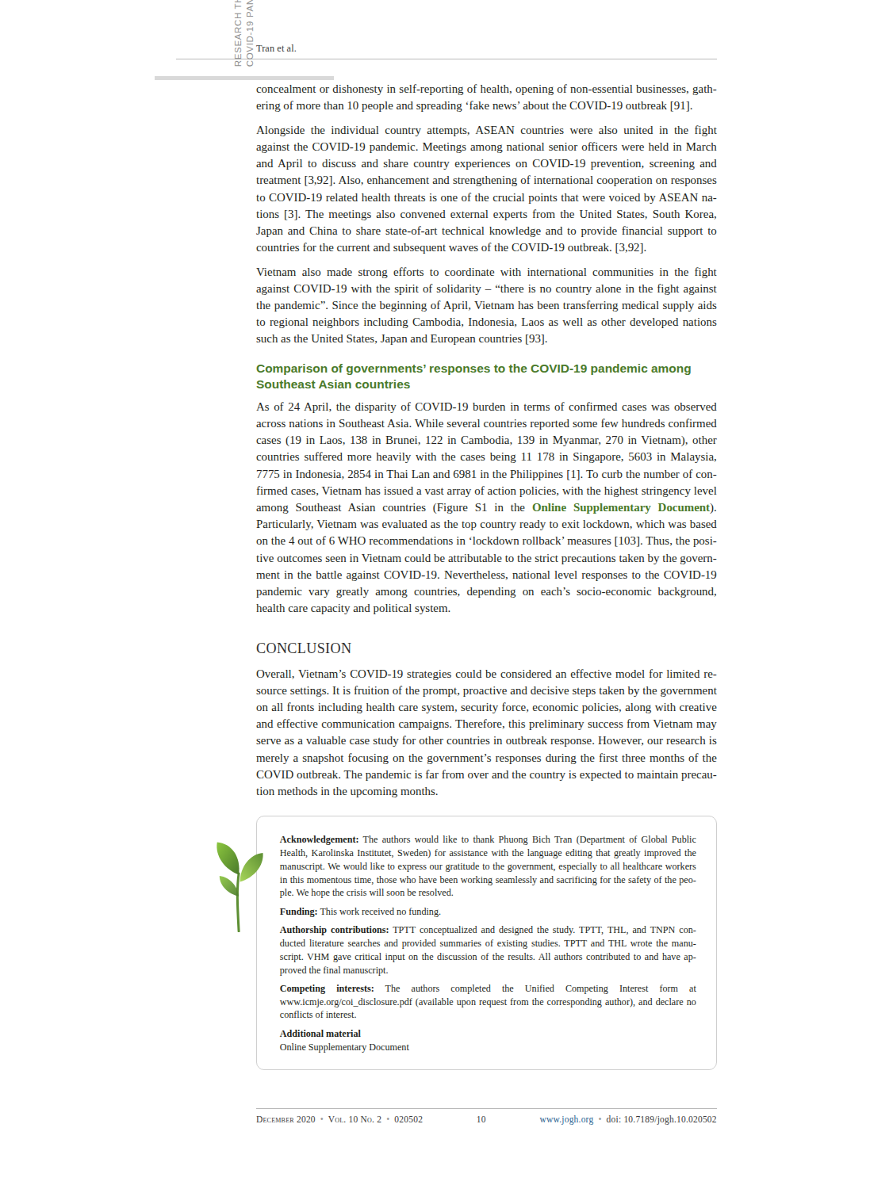Tran et al.
Research Theme 1:
COVID-19 Pandemic
concealment or dishonesty in self-reporting of health, opening of non-essential businesses, gathering of more than 10 people and spreading ‘fake news’ about the COVID-19 outbreak [91].
Alongside the individual country attempts, ASEAN countries were also united in the fight against the COVID-19 pandemic. Meetings among national senior officers were held in March and April to discuss and share country experiences on COVID-19 prevention, screening and treatment [3,92]. Also, enhancement and strengthening of international cooperation on responses to COVID-19 related health threats is one of the crucial points that were voiced by ASEAN nations [3]. The meetings also convened external experts from the United States, South Korea, Japan and China to share state-of-art technical knowledge and to provide financial support to countries for the current and subsequent waves of the COVID-19 outbreak. [3,92].
Vietnam also made strong efforts to coordinate with international communities in the fight against COVID-19 with the spirit of solidarity – “there is no country alone in the fight against the pandemic”. Since the beginning of April, Vietnam has been transferring medical supply aids to regional neighbors including Cambodia, Indonesia, Laos as well as other developed nations such as the United States, Japan and European countries [93].
Comparison of governments’ responses to the COVID-19 pandemic among Southeast Asian countries
As of 24 April, the disparity of COVID-19 burden in terms of confirmed cases was observed across nations in Southeast Asia. While several countries reported some few hundreds confirmed cases (19 in Laos, 138 in Brunei, 122 in Cambodia, 139 in Myanmar, 270 in Vietnam), other countries suffered more heavily with the cases being 11 178 in Singapore, 5603 in Malaysia, 7775 in Indonesia, 2854 in Thai Lan and 6981 in the Philippines [1]. To curb the number of confirmed cases, Vietnam has issued a vast array of action policies, with the highest stringency level among Southeast Asian countries (Figure S1 in the Online Supplementary Document). Particularly, Vietnam was evaluated as the top country ready to exit lockdown, which was based on the 4 out of 6 WHO recommendations in ‘lockdown rollback’ measures [103]. Thus, the positive outcomes seen in Vietnam could be attributable to the strict precautions taken by the government in the battle against COVID-19. Nevertheless, national level responses to the COVID-19 pandemic vary greatly among countries, depending on each’s socio-economic background, health care capacity and political system.
CONCLUSION
Overall, Vietnam’s COVID-19 strategies could be considered an effective model for limited resource settings. It is fruition of the prompt, proactive and decisive steps taken by the government on all fronts including health care system, security force, economic policies, along with creative and effective communication campaigns. Therefore, this preliminary success from Vietnam may serve as a valuable case study for other countries in outbreak response. However, our research is merely a snapshot focusing on the government’s responses during the first three months of the COVID outbreak. The pandemic is far from over and the country is expected to maintain precaution methods in the upcoming months.
Acknowledgement: The authors would like to thank Phuong Bich Tran (Department of Global Public Health, Karolinska Institutet, Sweden) for assistance with the language editing that greatly improved the manuscript. We would like to express our gratitude to the government, especially to all healthcare workers in this momentous time, those who have been working seamlessly and sacrificing for the safety of the people. We hope the crisis will soon be resolved.
Funding: This work received no funding.
Authorship contributions: TPTT conceptualized and designed the study. TPTT, THL, and TNPN conducted literature searches and provided summaries of existing studies. TPTT and THL wrote the manuscript. VHM gave critical input on the discussion of the results. All authors contributed to and have approved the final manuscript.
Competing interests: The authors completed the Unified Competing Interest form at www.icmje.org/coi_disclosure.pdf (available upon request from the corresponding author), and declare no conflicts of interest.
Additional material
Online Supplementary Document
December 2020 • Vol. 10 No. 2 • 020502
10
www.jogh.org • doi: 10.7189/jogh.10.020502